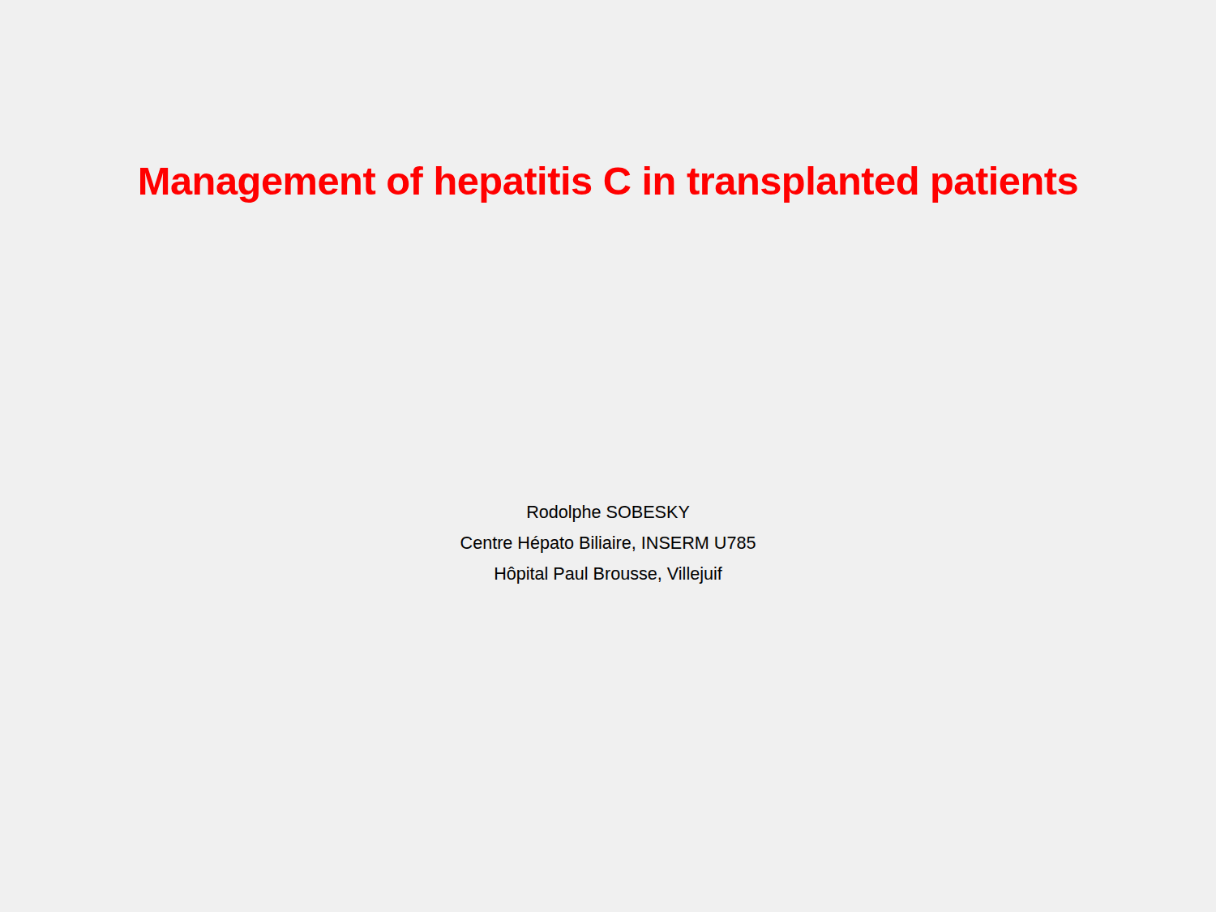Management of hepatitis C in transplanted patients
Rodolphe SOBESKY
Centre Hépato Biliaire, INSERM U785
Hôpital Paul Brousse, Villejuif